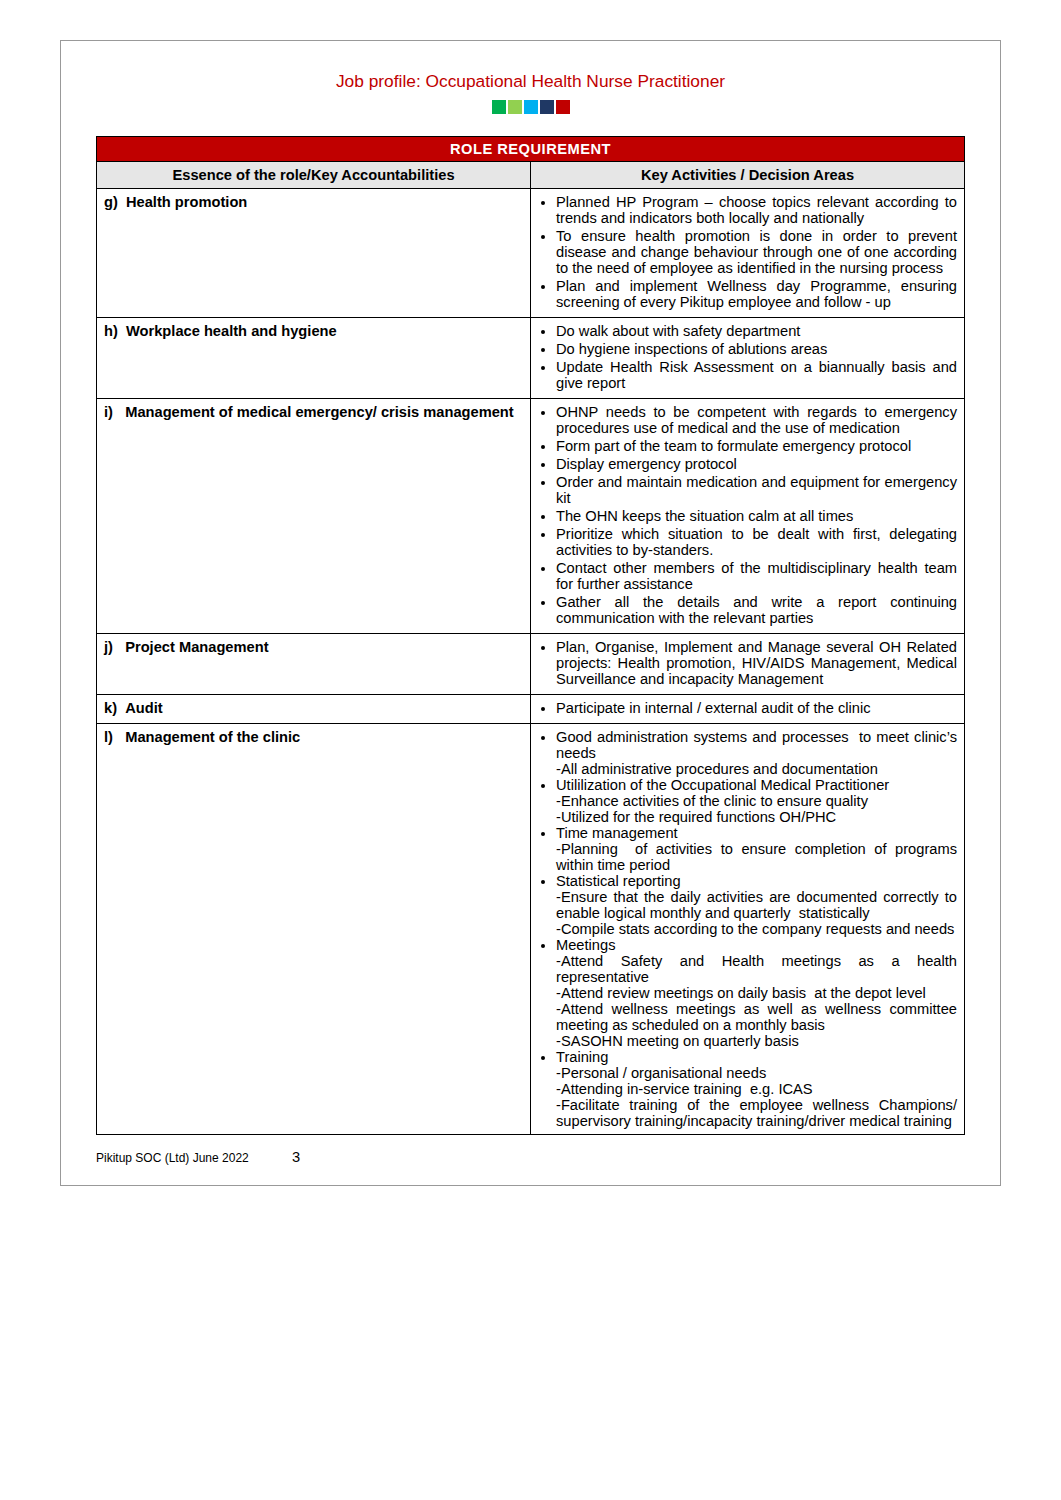Job profile: Occupational Health Nurse Practitioner
| ROLE REQUIREMENT |
| --- |
| Essence of the role/Key Accountabilities | Key Activities / Decision Areas |
| g) Health promotion | Planned HP Program – choose topics relevant according to trends and indicators both locally and nationally To ensure health promotion is done in order to prevent disease and change behaviour through one of one according to the need of employee as identified in the nursing process Plan and implement Wellness day Programme, ensuring screening of every Pikitup employee and follow - up |
| h) Workplace health and hygiene | Do walk about with safety department Do hygiene inspections of ablutions areas Update Health Risk Assessment on a biannually basis and give report |
| i) Management of medical emergency/ crisis management | OHNP needs to be competent with regards to emergency procedures use of medical and the use of medication Form part of the team to formulate emergency protocol Display emergency protocol Order and maintain medication and equipment for emergency kit The OHN keeps the situation calm at all times Prioritize which situation to be dealt with first, delegating activities to by-standers. Contact other members of the multidisciplinary health team for further assistance Gather all the details and write a report continuing communication with the relevant parties |
| j) Project Management | Plan, Organise, Implement and Manage several OH Related projects: Health promotion, HIV/AIDS Management, Medical Surveillance and incapacity Management |
| k) Audit | Participate in internal / external audit of the clinic |
| l) Management of the clinic | Good administration systems and processes to meet clinic’s needs -All administrative procedures and documentation Utililization of the Occupational Medical Practitioner -Enhance activities of the clinic to ensure quality -Utilized for the required functions OH/PHC Time management -Planning of activities to ensure completion of programs within time period Statistical reporting -Ensure that the daily activities are documented correctly to enable logical monthly and quarterly statistically -Compile stats according to the company requests and needs Meetings -Attend Safety and Health meetings as a health representative -Attend review meetings on daily basis at the depot level -Attend wellness meetings as well as wellness committee meeting as scheduled on a monthly basis -SASOHN meeting on quarterly basis Training -Personal / organisational needs -Attending in-service training e.g. ICAS -Facilitate training of the employee wellness Champions/ supervisory training/incapacity training/driver medical training |
Pikitup SOC (Ltd) June 2022 3